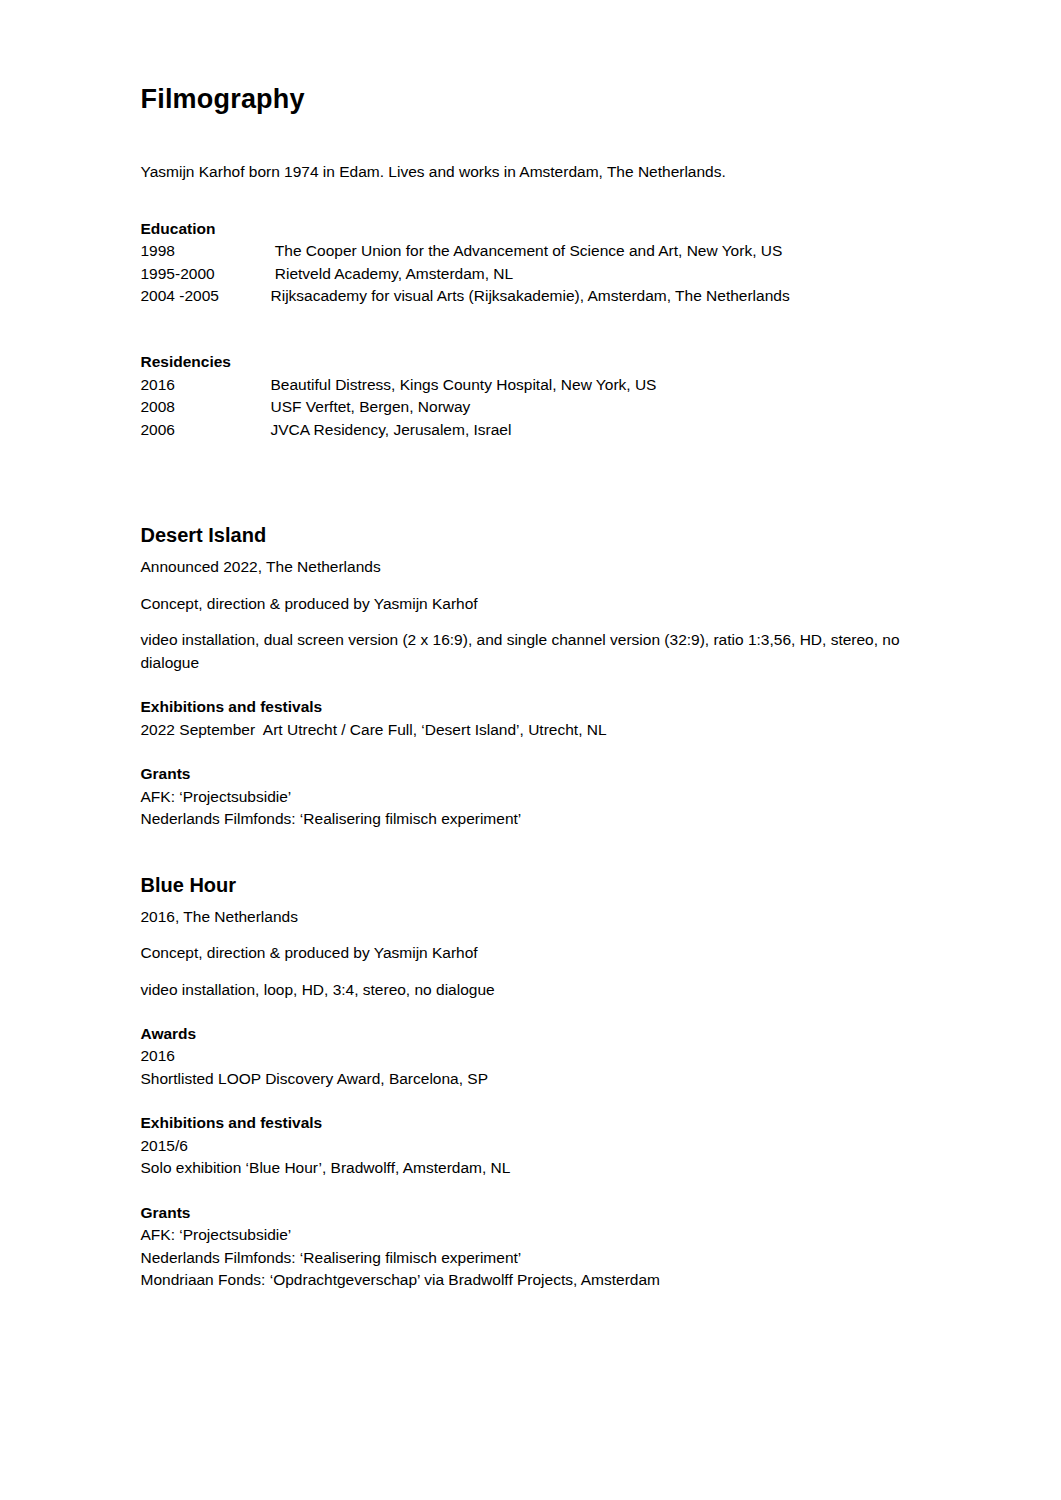Filmography
Yasmijn Karhof born 1974 in Edam. Lives and works in Amsterdam, The Netherlands.
Education
| 1998 | The Cooper Union for the Advancement of Science and Art, New York, US |
| 1995-2000 | Rietveld Academy, Amsterdam, NL |
| 2004 -2005 | Rijksacademy for visual Arts (Rijksakademie), Amsterdam, The Netherlands |
Residencies
| 2016 | Beautiful Distress, Kings County Hospital, New York, US |
| 2008 | USF Verftet, Bergen, Norway |
| 2006 | JVCA Residency, Jerusalem, Israel |
Desert Island
Announced 2022, The Netherlands
Concept, direction & produced by Yasmijn Karhof
video installation, dual screen version (2 x 16:9), and single channel version (32:9), ratio 1:3,56, HD, stereo, no dialogue
Exhibitions and festivals
2022 September Art Utrecht / Care Full, ‘Desert Island’, Utrecht, NL
Grants
AFK: ‘Projectsubsidie’
Nederlands Filmfonds: ‘Realisering filmisch experiment’
Blue Hour
2016, The Netherlands
Concept, direction & produced by Yasmijn Karhof
video installation, loop, HD, 3:4, stereo, no dialogue
Awards
2016
Shortlisted LOOP Discovery Award, Barcelona, SP
Exhibitions and festivals
2015/6
Solo exhibition ‘Blue Hour’, Bradwolff, Amsterdam, NL
Grants
AFK: ‘Projectsubsidie’
Nederlands Filmfonds: ‘Realisering filmisch experiment’
Mondriaan Fonds: ‘Opdrachtgeverschap’ via Bradwolff Projects, Amsterdam